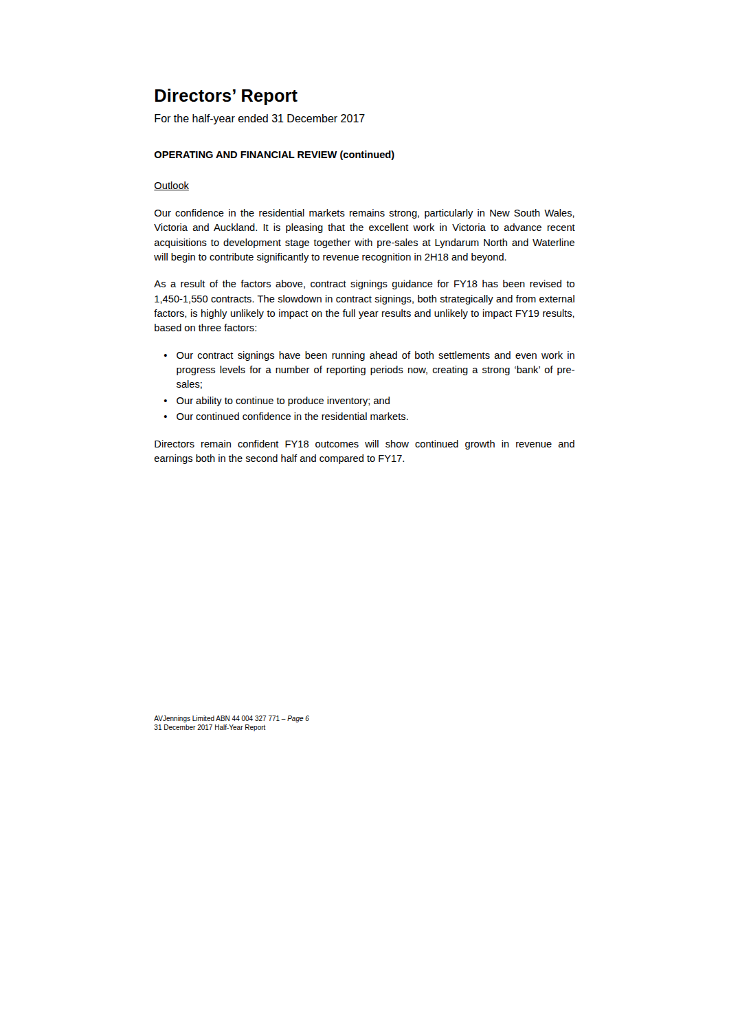Directors’ Report
For the half-year ended 31 December 2017
OPERATING AND FINANCIAL REVIEW (continued)
Outlook
Our confidence in the residential markets remains strong, particularly in New South Wales, Victoria and Auckland. It is pleasing that the excellent work in Victoria to advance recent acquisitions to development stage together with pre-sales at Lyndarum North and Waterline will begin to contribute significantly to revenue recognition in 2H18 and beyond.
As a result of the factors above, contract signings guidance for FY18 has been revised to 1,450-1,550 contracts. The slowdown in contract signings, both strategically and from external factors, is highly unlikely to impact on the full year results and unlikely to impact FY19 results, based on three factors:
Our contract signings have been running ahead of both settlements and even work in progress levels for a number of reporting periods now, creating a strong ‘bank’ of pre-sales;
Our ability to continue to produce inventory; and
Our continued confidence in the residential markets.
Directors remain confident FY18 outcomes will show continued growth in revenue and earnings both in the second half and compared to FY17.
AVJennings Limited ABN 44 004 327 771 – Page 6
31 December 2017 Half-Year Report